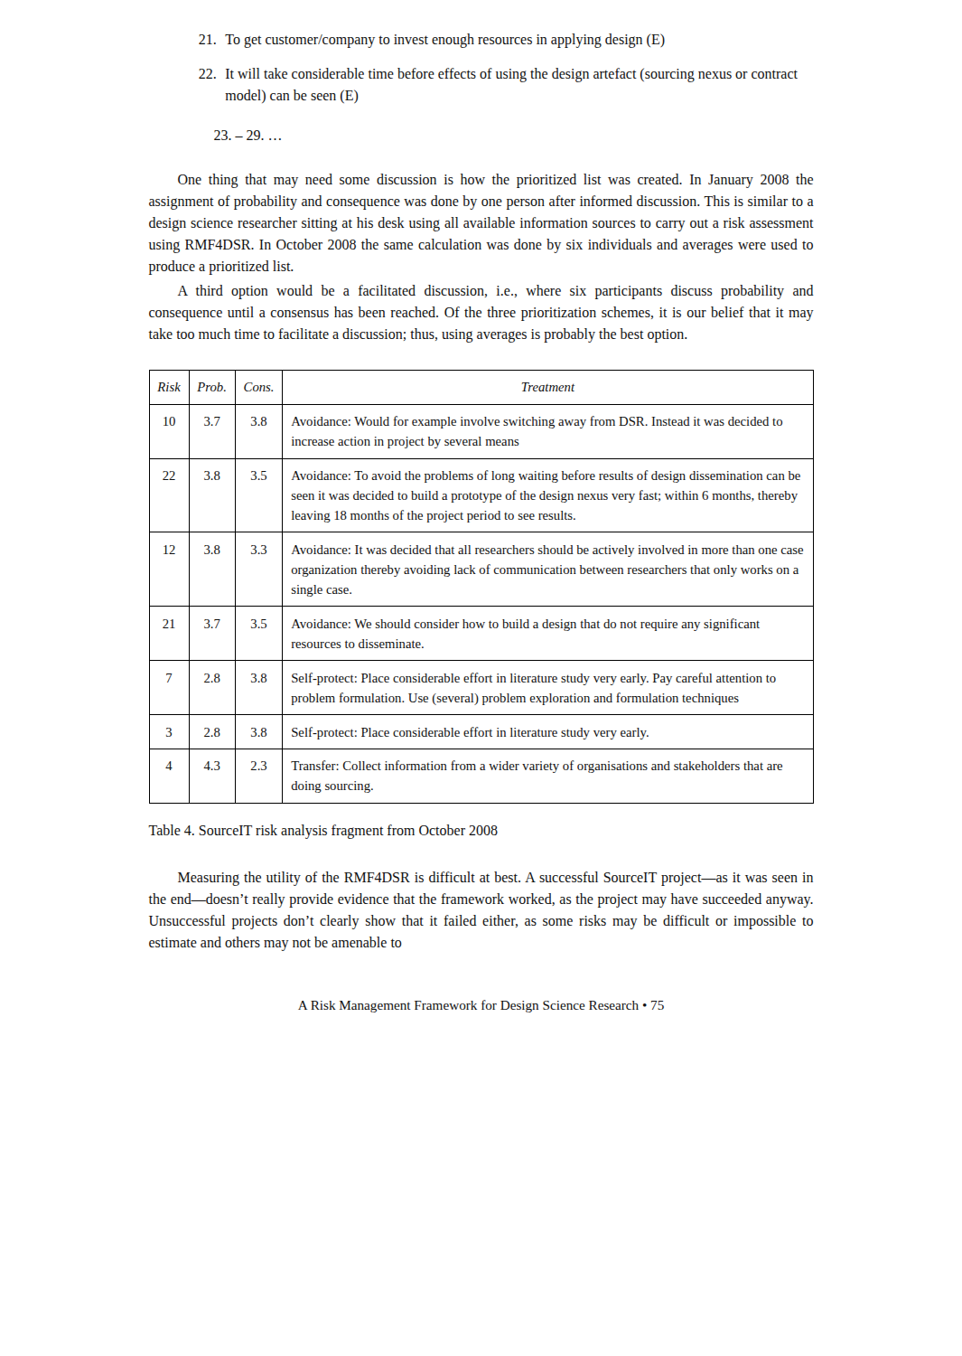21. To get customer/company to invest enough resources in applying design (E)
22. It will take considerable time before effects of using the design artefact (sourcing nexus or contract model) can be seen (E)
23. – 29. …
One thing that may need some discussion is how the prioritized list was created. In January 2008 the assignment of probability and consequence was done by one person after informed discussion. This is similar to a design science researcher sitting at his desk using all available information sources to carry out a risk assessment using RMF4DSR. In October 2008 the same calculation was done by six individuals and averages were used to produce a prioritized list.
A third option would be a facilitated discussion, i.e., where six participants discuss probability and consequence until a consensus has been reached. Of the three prioritization schemes, it is our belief that it may take too much time to facilitate a discussion; thus, using averages is probably the best option.
| Risk | Prob. | Cons. | Treatment |
| --- | --- | --- | --- |
| 10 | 3.7 | 3.8 | Avoidance: Would for example involve switching away from DSR. Instead it was decided to increase action in project by several means |
| 22 | 3.8 | 3.5 | Avoidance: To avoid the problems of long waiting before results of design dissemination can be seen it was decided to build a prototype of the design nexus very fast; within 6 months, thereby leaving 18 months of the project period to see results. |
| 12 | 3.8 | 3.3 | Avoidance: It was decided that all researchers should be actively involved in more than one case organization thereby avoiding lack of communication between researchers that only works on a single case. |
| 21 | 3.7 | 3.5 | Avoidance: We should consider how to build a design that do not require any significant resources to disseminate. |
| 7 | 2.8 | 3.8 | Self-protect: Place considerable effort in literature study very early. Pay careful attention to problem formulation. Use (several) problem exploration and formulation techniques |
| 3 | 2.8 | 3.8 | Self-protect: Place considerable effort in literature study very early. |
| 4 | 4.3 | 2.3 | Transfer: Collect information from a wider variety of organisations and stakeholders that are doing sourcing. |
Table 4. SourceIT risk analysis fragment from October 2008
Measuring the utility of the RMF4DSR is difficult at best. A successful SourceIT project—as it was seen in the end—doesn’t really provide evidence that the framework worked, as the project may have succeeded anyway. Unsuccessful projects don’t clearly show that it failed either, as some risks may be difficult or impossible to estimate and others may not be amenable to
A Risk Management Framework for Design Science Research • 75